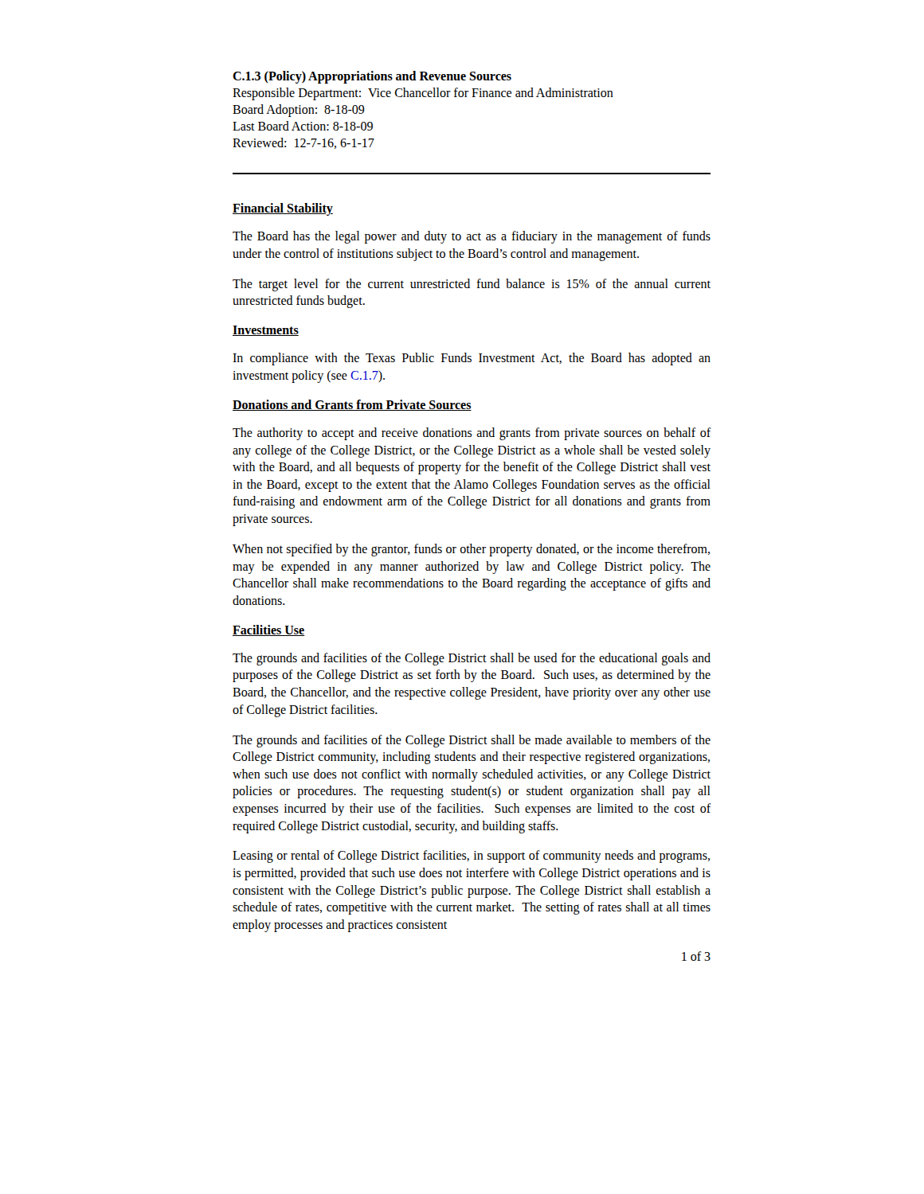C.1.3 (Policy) Appropriations and Revenue Sources
Responsible Department: Vice Chancellor for Finance and Administration
Board Adoption: 8-18-09
Last Board Action: 8-18-09
Reviewed: 12-7-16, 6-1-17
Financial Stability
The Board has the legal power and duty to act as a fiduciary in the management of funds under the control of institutions subject to the Board’s control and management.
The target level for the current unrestricted fund balance is 15% of the annual current unrestricted funds budget.
Investments
In compliance with the Texas Public Funds Investment Act, the Board has adopted an investment policy (see C.1.7).
Donations and Grants from Private Sources
The authority to accept and receive donations and grants from private sources on behalf of any college of the College District, or the College District as a whole shall be vested solely with the Board, and all bequests of property for the benefit of the College District shall vest in the Board, except to the extent that the Alamo Colleges Foundation serves as the official fund-raising and endowment arm of the College District for all donations and grants from private sources.
When not specified by the grantor, funds or other property donated, or the income therefrom, may be expended in any manner authorized by law and College District policy. The Chancellor shall make recommendations to the Board regarding the acceptance of gifts and donations.
Facilities Use
The grounds and facilities of the College District shall be used for the educational goals and purposes of the College District as set forth by the Board. Such uses, as determined by the Board, the Chancellor, and the respective college President, have priority over any other use of College District facilities.
The grounds and facilities of the College District shall be made available to members of the College District community, including students and their respective registered organizations, when such use does not conflict with normally scheduled activities, or any College District policies or procedures. The requesting student(s) or student organization shall pay all expenses incurred by their use of the facilities. Such expenses are limited to the cost of required College District custodial, security, and building staffs.
Leasing or rental of College District facilities, in support of community needs and programs, is permitted, provided that such use does not interfere with College District operations and is consistent with the College District’s public purpose. The College District shall establish a schedule of rates, competitive with the current market. The setting of rates shall at all times employ processes and practices consistent
1 of 3